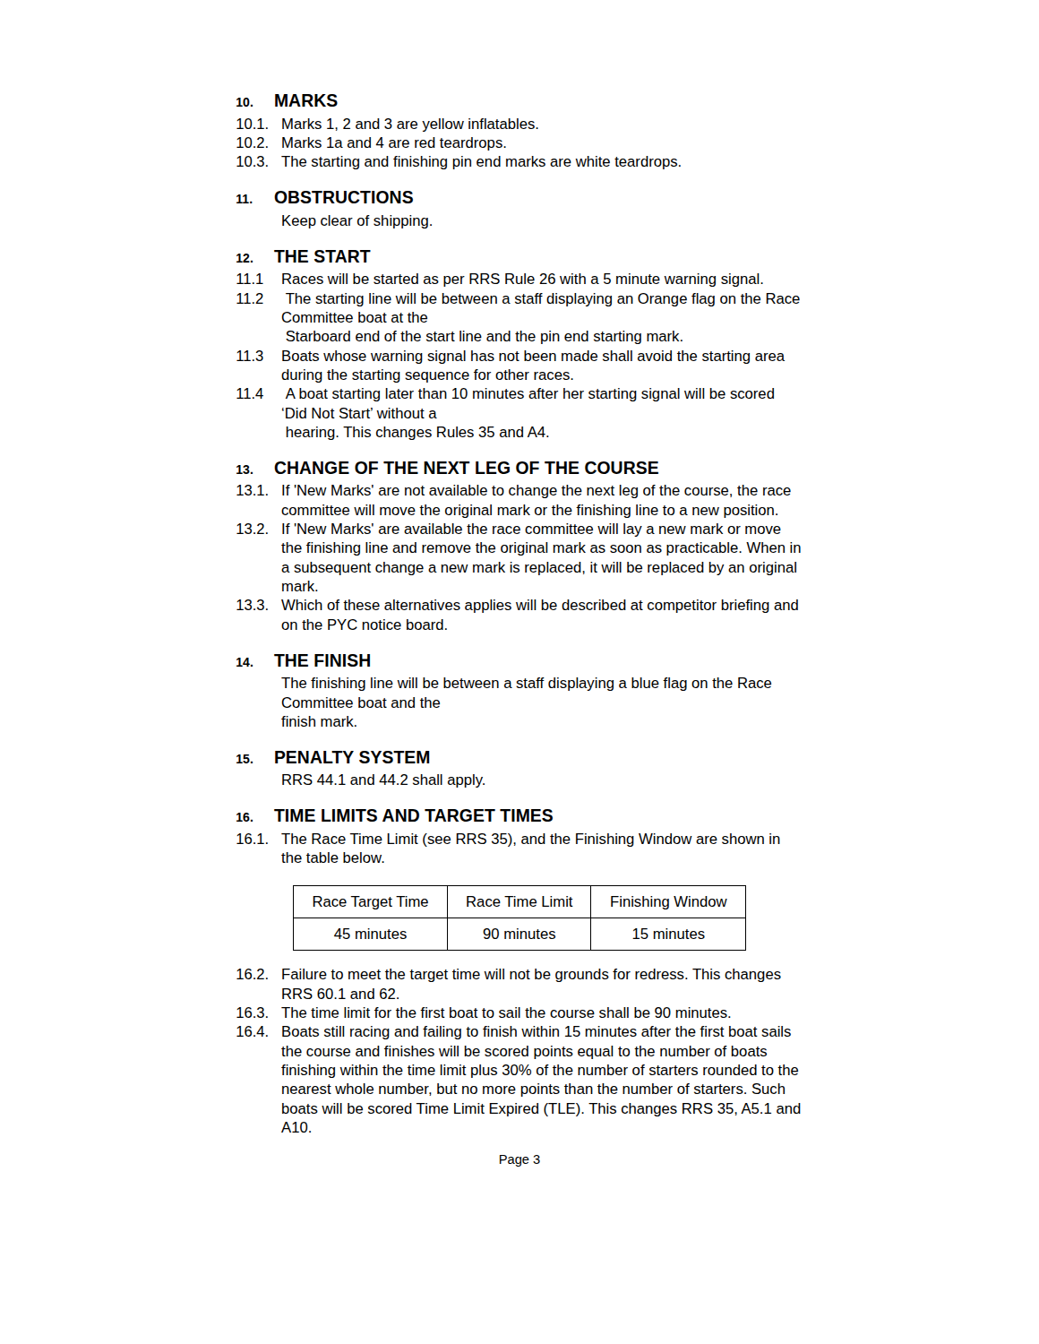10.
MARKS
10.1.
Marks 1, 2 and 3 are yellow inflatables.
10.2.
Marks 1a and 4 are red teardrops.
10.3.
The starting and finishing pin end marks are white teardrops.
11.
OBSTRUCTIONS
Keep clear of shipping.
12.
THE START
11.1
Races will be started as per RRS Rule 26 with a 5 minute warning signal.
11.2
The starting line will be between a staff displaying an Orange flag on the Race Committee boat at the
Starboard end of the start line and the pin end starting mark.
11.3
Boats whose warning signal has not been made shall avoid the starting area during the starting sequence for other races.
11.4
A boat starting later than 10 minutes after her starting signal will be scored ‘Did Not Start’ without a
hearing. This changes Rules 35 and A4.
13.
CHANGE OF THE NEXT LEG OF THE COURSE
13.1.
If 'New Marks' are not available to change the next leg of the course, the race committee will move the original mark or the finishing line to a new position.
13.2.
If 'New Marks' are available the race committee will lay a new mark or move the finishing line and remove the original mark as soon as practicable. When in a subsequent change a new mark is replaced, it will be replaced by an original mark.
13.3.
Which of these alternatives applies will be described at competitor briefing and on the PYC notice board.
14.
THE FINISH
The finishing line will be between a staff displaying a blue flag on the Race Committee boat and the
finish mark.
15.
PENALTY SYSTEM
RRS 44.1 and 44.2 shall apply.
16.
TIME LIMITS AND TARGET TIMES
16.1.
The Race Time Limit (see RRS 35), and the Finishing Window are shown in the table below.
| Race Target Time | Race Time Limit | Finishing Window |
| 45 minutes | 90 minutes | 15 minutes |
16.2.
Failure to meet the target time will not be grounds for redress. This changes RRS 60.1 and 62.
16.3.
The time limit for the first boat to sail the course shall be 90 minutes.
16.4.
Boats still racing and failing to finish within 15 minutes after the first boat sails the course and finishes will be scored points equal to the number of boats finishing within the time limit plus 30% of the number of starters rounded to the nearest whole number, but no more points than the number of starters. Such boats will be scored Time Limit Expired (TLE). This changes RRS 35, A5.1 and A10.
Page 3